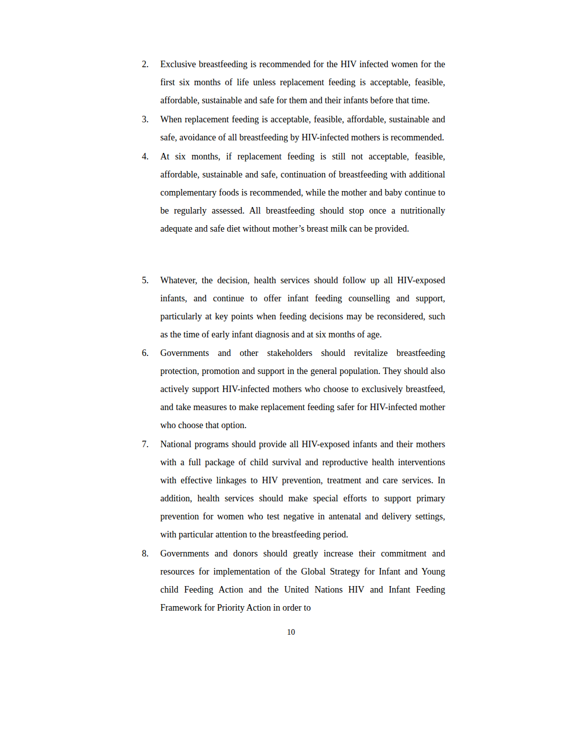2. Exclusive breastfeeding is recommended for the HIV infected women for the first six months of life unless replacement feeding is acceptable, feasible, affordable, sustainable and safe for them and their infants before that time.
3. When replacement feeding is acceptable, feasible, affordable, sustainable and safe, avoidance of all breastfeeding by HIV-infected mothers is recommended.
4. At six months, if replacement feeding is still not acceptable, feasible, affordable, sustainable and safe, continuation of breastfeeding with additional complementary foods is recommended, while the mother and baby continue to be regularly assessed. All breastfeeding should stop once a nutritionally adequate and safe diet without mother’s breast milk can be provided.
5. Whatever, the decision, health services should follow up all HIV-exposed infants, and continue to offer infant feeding counselling and support, particularly at key points when feeding decisions may be reconsidered, such as the time of early infant diagnosis and at six months of age.
6. Governments and other stakeholders should revitalize breastfeeding protection, promotion and support in the general population. They should also actively support HIV-infected mothers who choose to exclusively breastfeed, and take measures to make replacement feeding safer for HIV-infected mother who choose that option.
7. National programs should provide all HIV-exposed infants and their mothers with a full package of child survival and reproductive health interventions with effective linkages to HIV prevention, treatment and care services. In addition, health services should make special efforts to support primary prevention for women who test negative in antenatal and delivery settings, with particular attention to the breastfeeding period.
8. Governments and donors should greatly increase their commitment and resources for implementation of the Global Strategy for Infant and Young child Feeding Action and the United Nations HIV and Infant Feeding Framework for Priority Action in order to
10